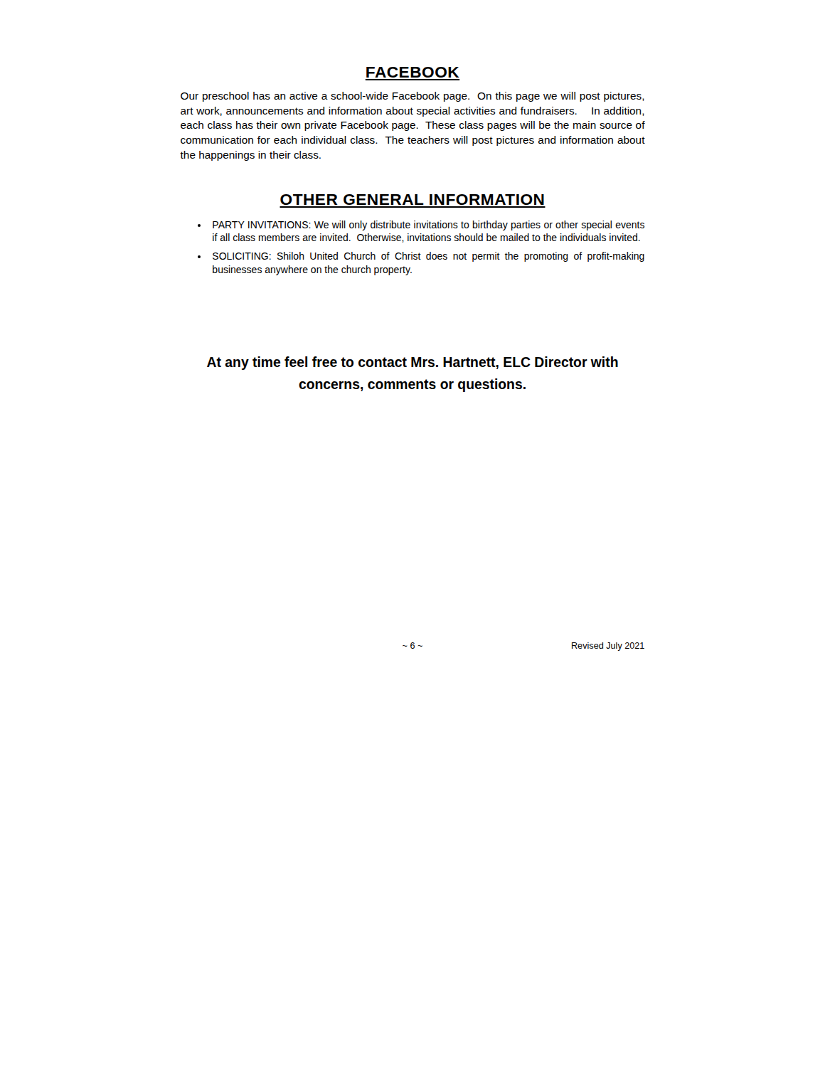FACEBOOK
Our preschool has an active a school-wide Facebook page. On this page we will post pictures, art work, announcements and information about special activities and fundraisers. In addition, each class has their own private Facebook page. These class pages will be the main source of communication for each individual class. The teachers will post pictures and information about the happenings in their class.
OTHER GENERAL INFORMATION
PARTY INVITATIONS: We will only distribute invitations to birthday parties or other special events if all class members are invited. Otherwise, invitations should be mailed to the individuals invited.
SOLICITING: Shiloh United Church of Christ does not permit the promoting of profit-making businesses anywhere on the church property.
At any time feel free to contact Mrs. Hartnett, ELC Director with concerns, comments or questions.
~ 6 ~ Revised July 2021